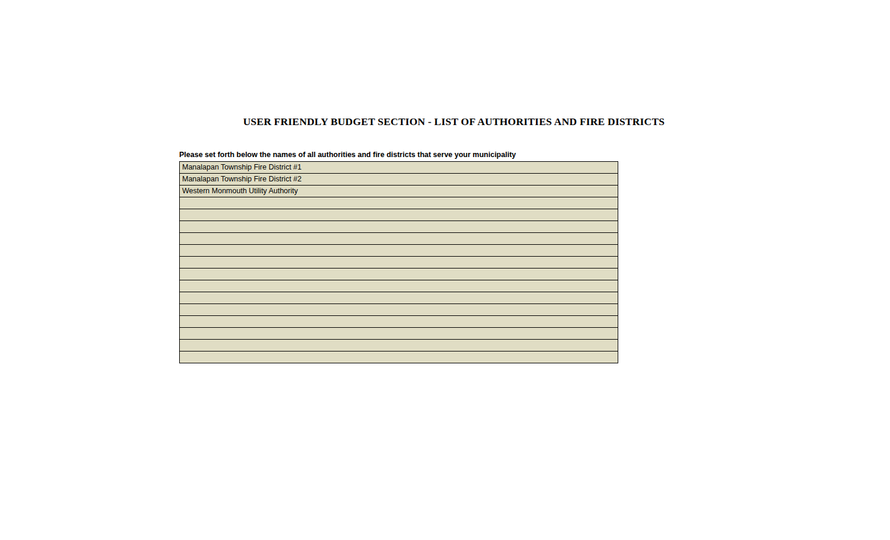USER FRIENDLY BUDGET SECTION - LIST OF AUTHORITIES AND FIRE DISTRICTS
Please set forth below the names of all authorities and fire districts that serve your municipality
| Manalapan Township Fire District #1 |
| Manalapan Township Fire District #2 |
| Western Monmouth Utility Authority |